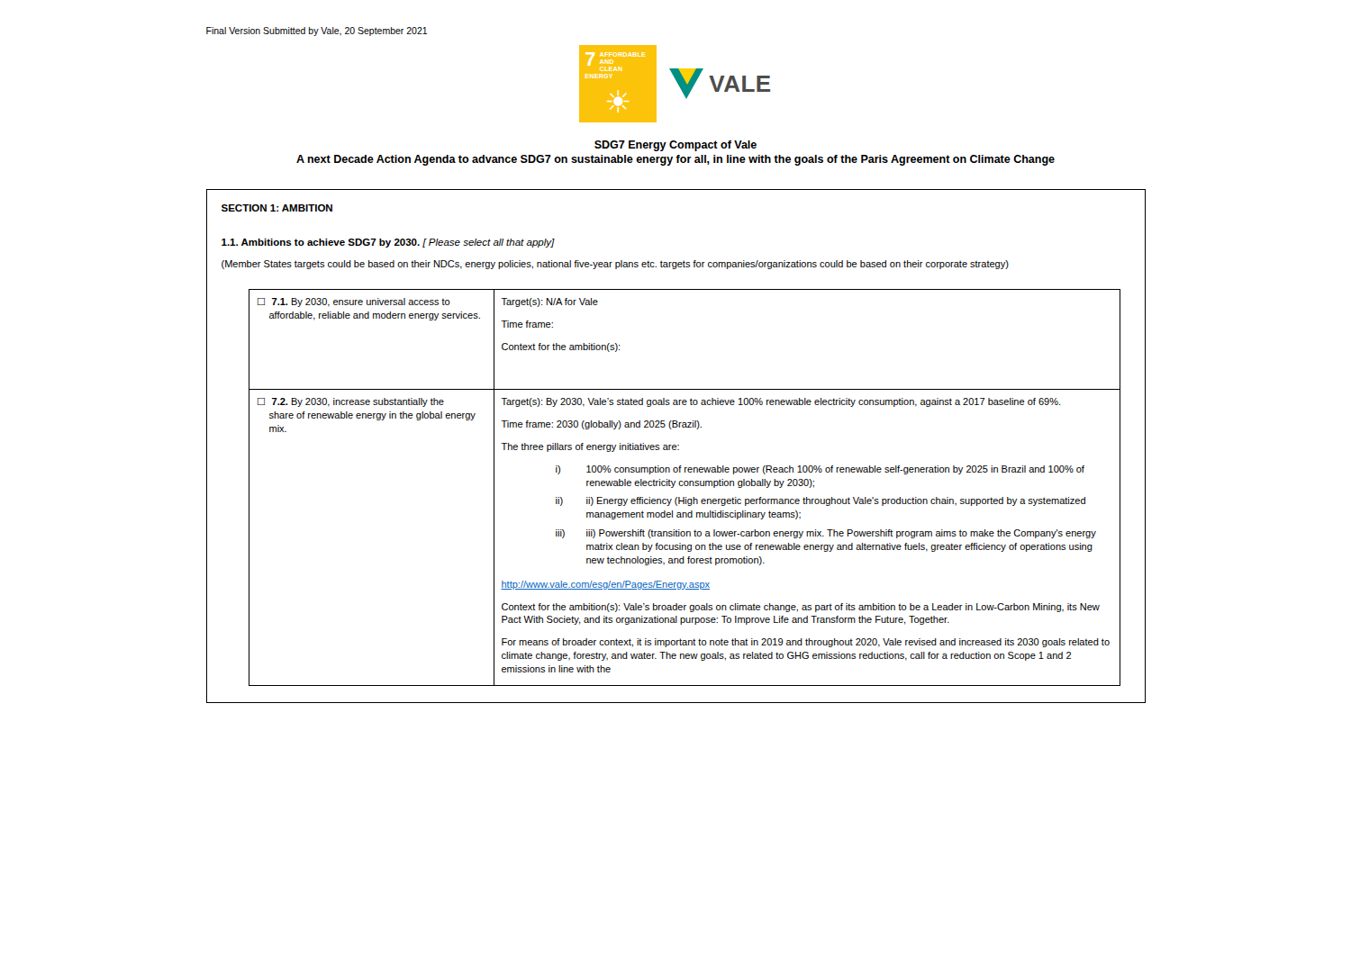Final Version Submitted by Vale, 20 September 2021
7
Affordable and
Clean Energy
☀
VALE
SDG7 Energy Compact of Vale
A next Decade Action Agenda to advance SDG7 on sustainable energy for all, in line with the goals of the Paris Agreement on Climate Change
SECTION 1: AMBITION
1.1. Ambitions to achieve SDG7 by 2030. [ Please select all that apply]
(Member States targets could be based on their NDCs, energy policies, national five-year plans etc. targets for companies/organizations could be based on their corporate strategy)
| ☐ 7.1. By 2030, ensure universal access to affordable, reliable and modern energy services. | Target(s): N/A for Vale Time frame: Context for the ambition(s): |
| ☐ 7.2. By 2030, increase substantially the share of renewable energy in the global energy mix. | Target(s): By 2030, Vale’s stated goals are to achieve 100% renewable electricity consumption, against a 2017 baseline of 69%. Time frame: 2030 (globally) and 2025 (Brazil). The three pillars of energy initiatives are: i) 100% consumption of renewable power (Reach 100% of renewable self-generation by 2025 in Brazil and 100% of renewable electricity consumption globally by 2030); ii) ii) Energy efficiency (High energetic performance throughout Vale's production chain, supported by a systematized management model and multidisciplinary teams); iii) iii) Powershift (transition to a lower-carbon energy mix. The Powershift program aims to make the Company's energy matrix clean by focusing on the use of renewable energy and alternative fuels, greater efficiency of operations using new technologies, and forest promotion). http://www.vale.com/esg/en/Pages/Energy.aspx Context for the ambition(s): Vale’s broader goals on climate change, as part of its ambition to be a Leader in Low-Carbon Mining, its New Pact With Society, and its organizational purpose: To Improve Life and Transform the Future, Together. For means of broader context, it is important to note that in 2019 and throughout 2020, Vale revised and increased its 2030 goals related to climate change, forestry, and water. The new goals, as related to GHG emissions reductions, call for a reduction on Scope 1 and 2 emissions in line with the |